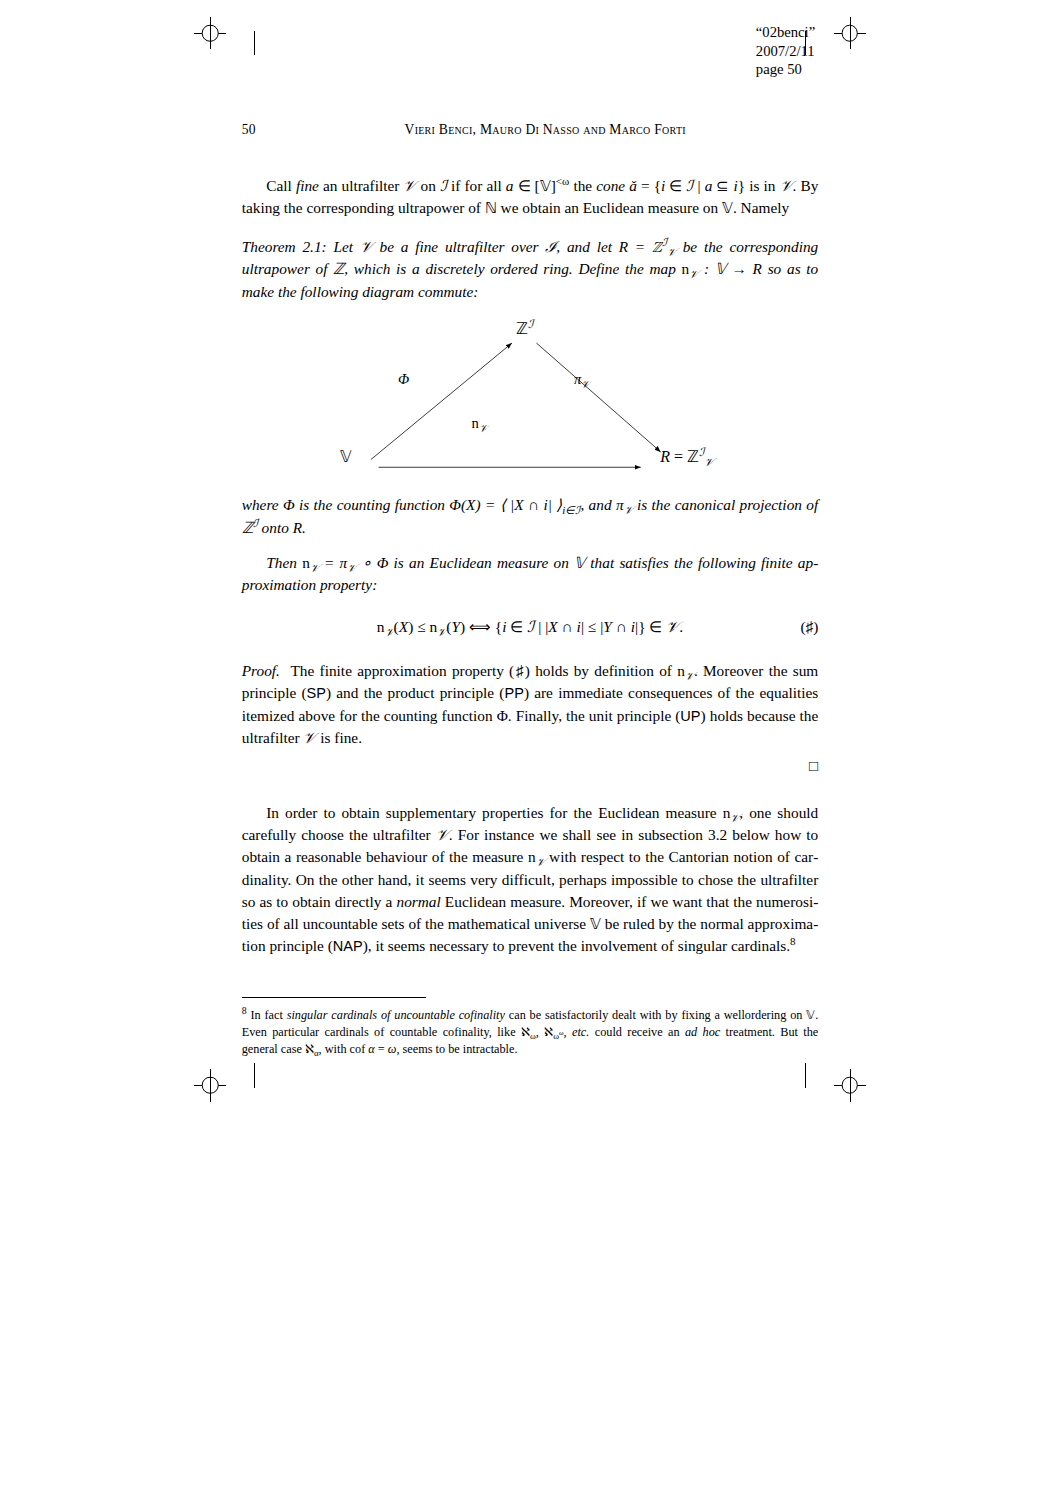“02benci”
2007/2/11
page 50
50 Vieri Benci, Mauro Di Nasso and Marco Forti
Call fine an ultrafilter 𝒱 on ℐ if for all a ∈ [𝕍]<ω the cone ǎ = {i ∈ ℐ | a ⊆ i} is in 𝒱. By taking the corresponding ultrapower of ℕ we obtain an Euclidean measure on 𝕍. Namely
Theorem 2.1: Let 𝒱 be a fine ultrafilter over ℐ, and let R = ℤℐ𝒱 be the corresponding ultrapower of ℤ, which is a discretely ordered ring. Define the map n𝒱 : 𝕍 → R so as to make the following diagram commute:
𝕍
ℤℐ
R = ℤℐ𝒱
Φ
π𝒱
n𝒱
where Φ is the counting function Φ(X) = ⟨ |X ∩ i| ⟩i∈ℐ, and π𝒱 is the canonical projection of ℤℐ onto R.
Then n𝒱 = π𝒱 ∘ Φ is an Euclidean measure on 𝕍 that satisfies the following finite approximation property:
n𝒱(X) ≤ n𝒱(Y) ⟺ {i ∈ ℐ | |X ∩ i| ≤ |Y ∩ i|} ∈ 𝒱. (♯)
Proof. The finite approximation property (♯) holds by definition of n𝒱. Moreover the sum principle (SP) and the product principle (PP) are immediate consequences of the equalities itemized above for the counting function Φ. Finally, the unit principle (UP) holds because the ultrafilter 𝒱 is fine.
□
In order to obtain supplementary properties for the Euclidean measure n𝒱, one should carefully choose the ultrafilter 𝒱. For instance we shall see in subsection 3.2 below how to obtain a reasonable behaviour of the measure n𝒱 with respect to the Cantorian notion of cardinality. On the other hand, it seems very difficult, perhaps impossible to chose the ultrafilter so as to obtain directly a normal Euclidean measure. Moreover, if we want that the numerosities of all uncountable sets of the mathematical universe 𝕍 be ruled by the normal approximation principle (NAP), it seems necessary to prevent the involvement of singular cardinals.8
8 In fact singular cardinals of uncountable cofinality can be satisfactorily dealt with by fixing a wellordering on 𝕍. Even particular cardinals of countable cofinality, like ℵω, ℵωω, etc. could receive an ad hoc treatment. But the general case ℵα, with cof α = ω, seems to be intractable.